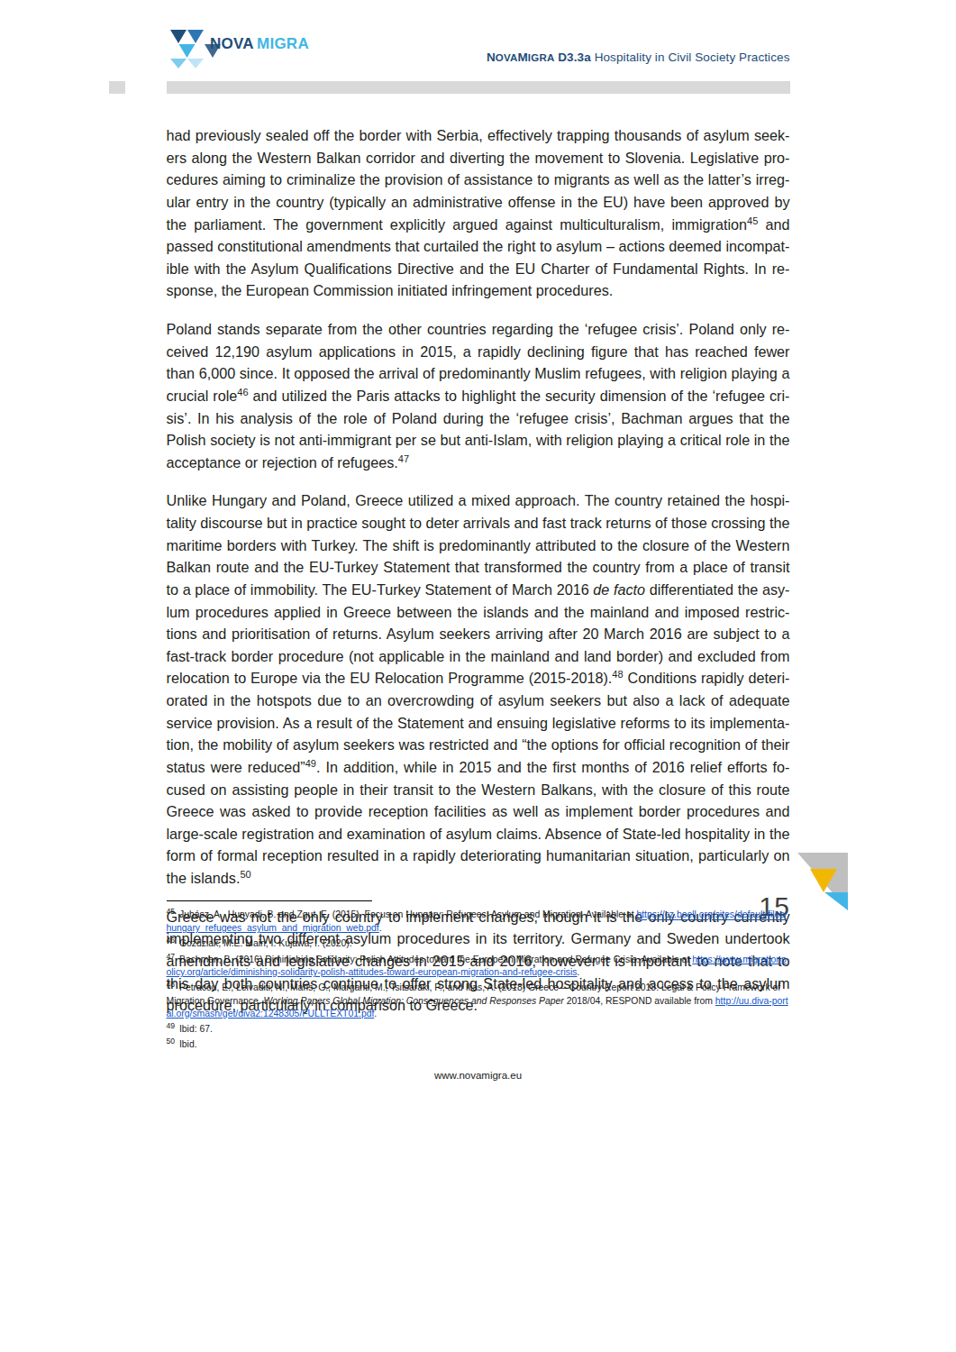NOVA MIGRA
NOVAMIGRA D3.3a Hospitality in Civil Society Practices
had previously sealed off the border with Serbia, effectively trapping thousands of asylum seekers along the Western Balkan corridor and diverting the movement to Slovenia. Legislative procedures aiming to criminalize the provision of assistance to migrants as well as the latter’s irregular entry in the country (typically an administrative offense in the EU) have been approved by the parliament. The government explicitly argued against multiculturalism, immigration45 and passed constitutional amendments that curtailed the right to asylum – actions deemed incompatible with the Asylum Qualifications Directive and the EU Charter of Fundamental Rights. In response, the European Commission initiated infringement procedures.
Poland stands separate from the other countries regarding the ‘refugee crisis’. Poland only received 12,190 asylum applications in 2015, a rapidly declining figure that has reached fewer than 6,000 since. It opposed the arrival of predominantly Muslim refugees, with religion playing a crucial role46 and utilized the Paris attacks to highlight the security dimension of the ‘refugee crisis’. In his analysis of the role of Poland during the ‘refugee crisis’, Bachman argues that the Polish society is not anti-immigrant per se but anti-Islam, with religion playing a critical role in the acceptance or rejection of refugees.47
Unlike Hungary and Poland, Greece utilized a mixed approach. The country retained the hospitality discourse but in practice sought to deter arrivals and fast track returns of those crossing the maritime borders with Turkey. The shift is predominantly attributed to the closure of the Western Balkan route and the EU-Turkey Statement that transformed the country from a place of transit to a place of immobility. The EU-Turkey Statement of March 2016 de facto differentiated the asylum procedures applied in Greece between the islands and the mainland and imposed restrictions and prioritisation of returns. Asylum seekers arriving after 20 March 2016 are subject to a fast-track border procedure (not applicable in the mainland and land border) and excluded from relocation to Europe via the EU Relocation Programme (2015-2018).48 Conditions rapidly deteriorated in the hotspots due to an overcrowding of asylum seekers but also a lack of adequate service provision. As a result of the Statement and ensuing legislative reforms to its implementation, the mobility of asylum seekers was restricted and “the options for official recognition of their status were reduced”49. In addition, while in 2015 and the first months of 2016 relief efforts focused on assisting people in their transit to the Western Balkans, with the closure of this route Greece was asked to provide reception facilities as well as implement border procedures and large-scale registration and examination of asylum claims. Absence of State-led hospitality in the form of formal reception resulted in a rapidly deteriorating humanitarian situation, particularly on the islands.50
Greece was not the only country to implement changes, though it is the only country currently implementing two different asylum procedures in its territory. Germany and Sweden undertook amendments and legislative changes in 2015 and 2016, however it is important to note that to this day both countries continue to offer strong State-led hospitality and access to the asylum procedure, particularly in comparison to Greece.
15
45 Juhász, A., Hunyadi, B. and Zgut, E. (2015). Focus on Hungary: Refugees, Asylum and Migration. Available at https://cz.boell.org/sites/default/files/hungary_refugees_asylum_and_migration_web.pdf.
46 Goździak, M.E. Main, I. Kujawa, I. (2020).
47 Bachman, B. (2016) Diminishing Solidarity: Polish Attitudes toward the European Migration and Refugee Crisis. Available at https://www.migrationpolicy.org/article/diminishing-solidarity-polish-attitudes-toward-european-migration-and-refugee-crisis.
48 Petracou, E., Leivaditi, N., Maris, G., Margariti, M., Tsitsaraki, P., and Ilias, A. (2018) Greece – Country Report 2018: Legal & Policy Framework of Migration Governance. Working Papers Global Migration: Consequences and Responses Paper 2018/04, RESPOND available from http://uu.diva-portal.org/smash/get/diva2:1248305/FULLTEXT01.pdf.
49 Ibid: 67.
50 Ibid.
www.novamigra.eu